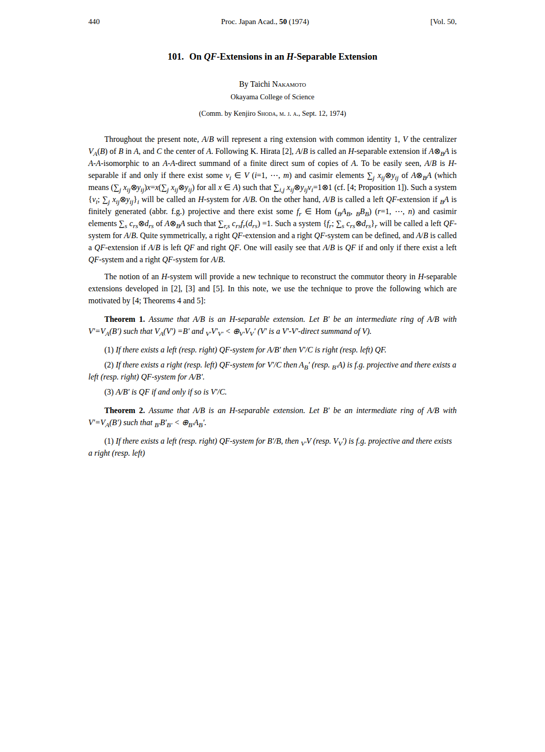440 Proc. Japan Acad., 50 (1974) [Vol. 50,
101. On QF-Extensions in an H-Separable Extension
By Taichi Nakamoto
Okayama College of Science
(Comm. by Kenjiro Shoda, m. j. a., Sept. 12, 1974)
Throughout the present note, A/B will represent a ring extension with common identity 1, V the centralizer VA(B) of B in A, and C the center of A. Following K. Hirata [2], A/B is called an H-separable extension if A⊗BA is A-A-isomorphic to an A-A-direct summand of a finite direct sum of copies of A. To be easily seen, A/B is H-separable if and only if there exist some vi ∈ V (i=1, ⋯, m) and casimir elements ∑j xij⊗yij of A⊗BA (which means (∑j xij⊗yij)x=x(∑j xij⊗yij) for all x ∈ A) such that ∑i,j xij⊗yijvi=1⊗1 (cf. [4; Proposition 1]). Such a system {vi; ∑j xij⊗yij}i will be called an H-system for A/B. On the other hand, A/B is called a left QF-extension if BA is finitely generated (abbr. f.g.) projective and there exist some fr ∈ Hom (BAB, BBB) (r=1, ⋯, n) and casimir elements ∑s crs⊗drs of A⊗BA such that ∑r,s crsfr(drs) =1. Such a system {fr; ∑s crs⊗drs}r will be called a left QF-system for A/B. Quite symmetrically, a right QF-extension and a right QF-system can be defined, and A/B is called a QF-extension if A/B is left QF and right QF. One will easily see that A/B is QF if and only if there exist a left QF-system and a right QF-system for A/B.
The notion of an H-system will provide a new technique to reconstruct the commutor theory in H-separable extensions developed in [2], [3] and [5]. In this note, we use the technique to prove the following which are motivated by [4; Theorems 4 and 5]:
Theorem 1. Assume that A/B is an H-separable extension. Let B′ be an intermediate ring of A/B with V′=VA(B′) such that VA(V′) =B′ and V′V′V′ < ⊕V′VV′ (V′ is a V′-V′-direct summand of V).
(1) If there exists a left (resp. right) QF-system for A/B′ then V′/C is right (resp. left) QF.
(2) If there exists a right (resp. left) QF-system for V′/C then AB′ (resp. B′A) is f.g. projective and there exists a left (resp. right) QF-system for A/B′.
(3) A/B′ is QF if and only if so is V′/C.
Theorem 2. Assume that A/B is an H-separable extension. Let B′ be an intermediate ring of A/B with V′=VA(B′) such that B′B′B′ < ⊕B′AB′.
(1) If there exists a left (resp. right) QF-system for B′/B, then V′V (resp. VV′) is f.g. projective and there exists a right (resp. left)